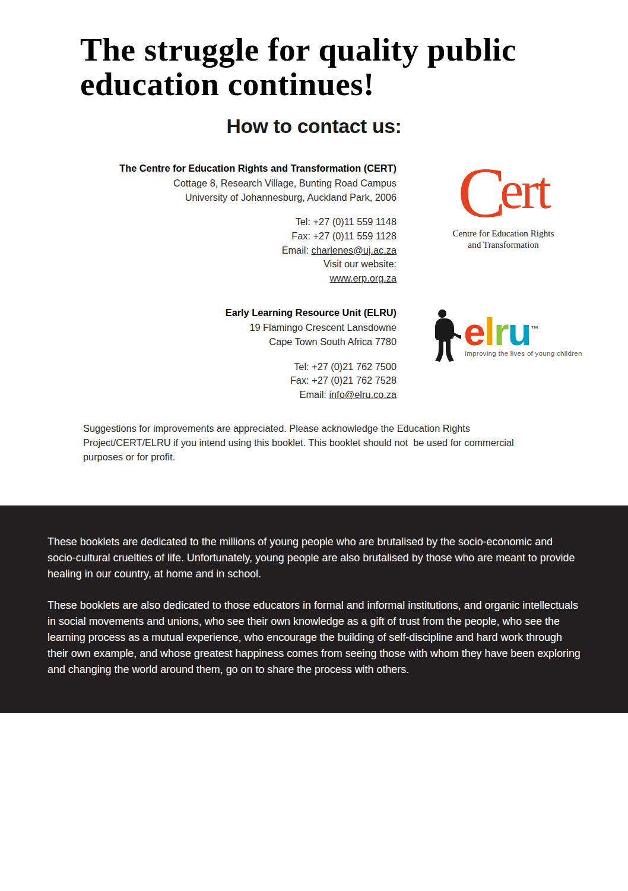The struggle for quality public education continues!
How to contact us:
The Centre for Education Rights and Transformation (CERT) Cottage 8, Research Village, Bunting Road Campus University of Johannesburg, Auckland Park, 2006 Tel: +27 (0)11 559 1148 Fax: +27 (0)11 559 1128 Email: charlenes@uj.ac.za Visit our website: www.erp.org.za
Cert
Centre for Education Rights
and Transformation
Early Learning Resource Unit (ELRU) 19 Flamingo Crescent Lansdowne Cape Town South Africa 7780 Tel: +27 (0)21 762 7500 Fax: +27 (0)21 762 7528 Email: info@elru.co.za
elru™
improving the lives of young children
Suggestions for improvements are appreciated. Please acknowledge the Education Rights Project/CERT/ELRU if you intend using this booklet. This booklet should not be used for commercial purposes or for profit.
These booklets are dedicated to the millions of young people who are brutalised by the socio-economic and socio-cultural cruelties of life. Unfortunately, young people are also brutalised by those who are meant to provide healing in our country, at home and in school.
These booklets are also dedicated to those educators in formal and informal institutions, and organic intellectuals in social movements and unions, who see their own knowledge as a gift of trust from the people, who see the learning process as a mutual experience, who encourage the building of self-discipline and hard work through their own example, and whose greatest happiness comes from seeing those with whom they have been exploring and changing the world around them, go on to share the process with others.